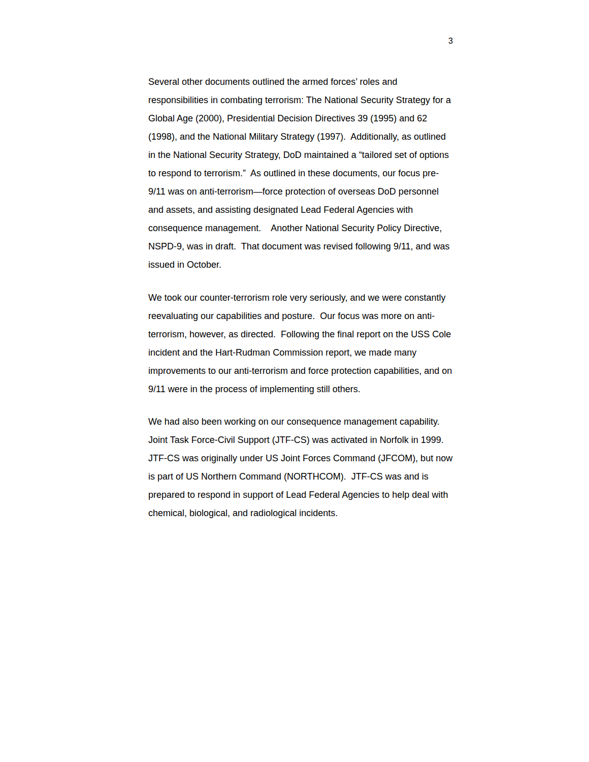3
Several other documents outlined the armed forces’ roles and responsibilities in combating terrorism: The National Security Strategy for a Global Age (2000), Presidential Decision Directives 39 (1995) and 62 (1998), and the National Military Strategy (1997). Additionally, as outlined in the National Security Strategy, DoD maintained a “tailored set of options to respond to terrorism.” As outlined in these documents, our focus pre-9/11 was on anti-terrorism—force protection of overseas DoD personnel and assets, and assisting designated Lead Federal Agencies with consequence management. Another National Security Policy Directive, NSPD-9, was in draft. That document was revised following 9/11, and was issued in October.
We took our counter-terrorism role very seriously, and we were constantly reevaluating our capabilities and posture. Our focus was more on anti-terrorism, however, as directed. Following the final report on the USS Cole incident and the Hart-Rudman Commission report, we made many improvements to our anti-terrorism and force protection capabilities, and on 9/11 were in the process of implementing still others.
We had also been working on our consequence management capability. Joint Task Force-Civil Support (JTF-CS) was activated in Norfolk in 1999. JTF-CS was originally under US Joint Forces Command (JFCOM), but now is part of US Northern Command (NORTHCOM). JTF-CS was and is prepared to respond in support of Lead Federal Agencies to help deal with chemical, biological, and radiological incidents.